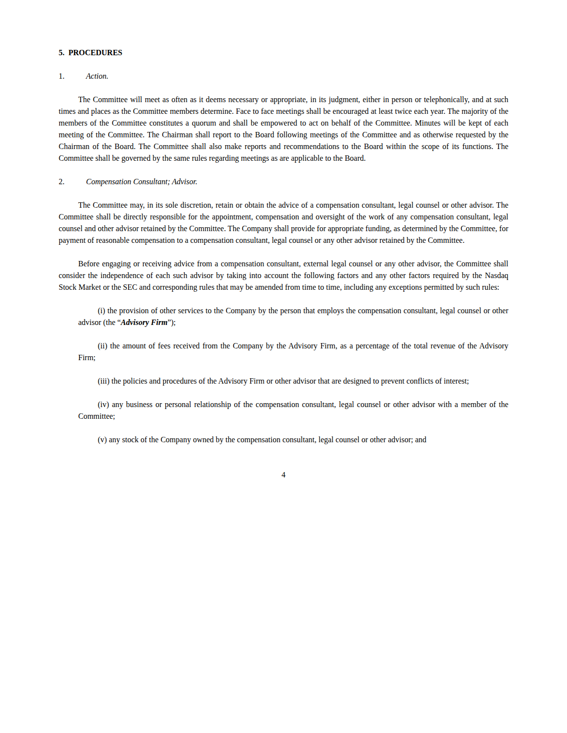5. PROCEDURES
1. Action.
The Committee will meet as often as it deems necessary or appropriate, in its judgment, either in person or telephonically, and at such times and places as the Committee members determine. Face to face meetings shall be encouraged at least twice each year. The majority of the members of the Committee constitutes a quorum and shall be empowered to act on behalf of the Committee. Minutes will be kept of each meeting of the Committee. The Chairman shall report to the Board following meetings of the Committee and as otherwise requested by the Chairman of the Board. The Committee shall also make reports and recommendations to the Board within the scope of its functions. The Committee shall be governed by the same rules regarding meetings as are applicable to the Board.
2. Compensation Consultant; Advisor.
The Committee may, in its sole discretion, retain or obtain the advice of a compensation consultant, legal counsel or other advisor. The Committee shall be directly responsible for the appointment, compensation and oversight of the work of any compensation consultant, legal counsel and other advisor retained by the Committee. The Company shall provide for appropriate funding, as determined by the Committee, for payment of reasonable compensation to a compensation consultant, legal counsel or any other advisor retained by the Committee.
Before engaging or receiving advice from a compensation consultant, external legal counsel or any other advisor, the Committee shall consider the independence of each such advisor by taking into account the following factors and any other factors required by the Nasdaq Stock Market or the SEC and corresponding rules that may be amended from time to time, including any exceptions permitted by such rules:
(i) the provision of other services to the Company by the person that employs the compensation consultant, legal counsel or other advisor (the “Advisory Firm”);
(ii) the amount of fees received from the Company by the Advisory Firm, as a percentage of the total revenue of the Advisory Firm;
(iii) the policies and procedures of the Advisory Firm or other advisor that are designed to prevent conflicts of interest;
(iv) any business or personal relationship of the compensation consultant, legal counsel or other advisor with a member of the Committee;
(v) any stock of the Company owned by the compensation consultant, legal counsel or other advisor; and
4